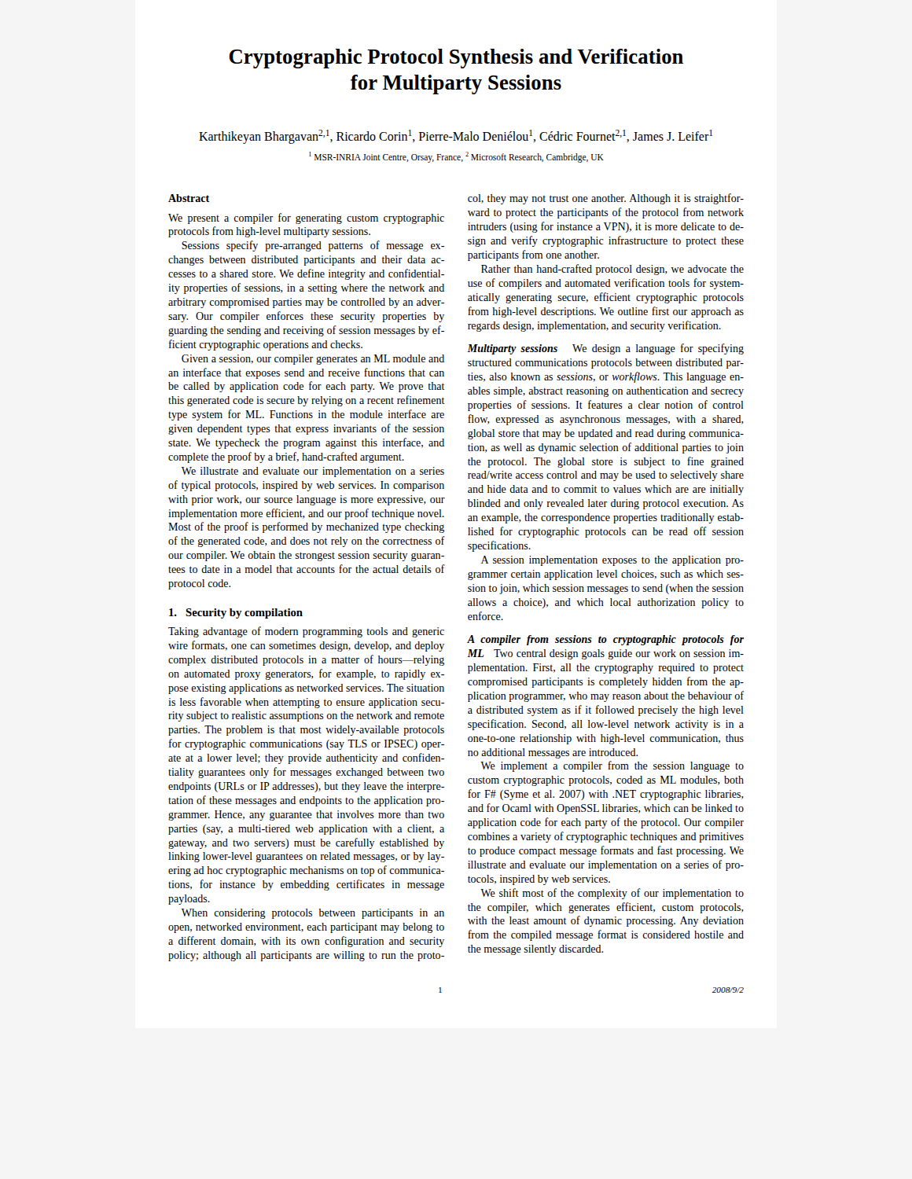Cryptographic Protocol Synthesis and Verification
for Multiparty Sessions
Karthikeyan Bhargavan2,1, Ricardo Corin1, Pierre-Malo Deniélou1, Cédric Fournet2,1, James J. Leifer1
1 MSR-INRIA Joint Centre, Orsay, France, 2 Microsoft Research, Cambridge, UK
Abstract
We present a compiler for generating custom cryptographic protocols from high-level multiparty sessions.
Sessions specify pre-arranged patterns of message exchanges between distributed participants and their data accesses to a shared store. We define integrity and confidentiality properties of sessions, in a setting where the network and arbitrary compromised parties may be controlled by an adversary. Our compiler enforces these security properties by guarding the sending and receiving of session messages by efficient cryptographic operations and checks.
Given a session, our compiler generates an ML module and an interface that exposes send and receive functions that can be called by application code for each party. We prove that this generated code is secure by relying on a recent refinement type system for ML. Functions in the module interface are given dependent types that express invariants of the session state. We typecheck the program against this interface, and complete the proof by a brief, hand-crafted argument.
We illustrate and evaluate our implementation on a series of typical protocols, inspired by web services. In comparison with prior work, our source language is more expressive, our implementation more efficient, and our proof technique novel. Most of the proof is performed by mechanized type checking of the generated code, and does not rely on the correctness of our compiler. We obtain the strongest session security guarantees to date in a model that accounts for the actual details of protocol code.
1. Security by compilation
Taking advantage of modern programming tools and generic wire formats, one can sometimes design, develop, and deploy complex distributed protocols in a matter of hours—relying on automated proxy generators, for example, to rapidly expose existing applications as networked services. The situation is less favorable when attempting to ensure application security subject to realistic assumptions on the network and remote parties. The problem is that most widely-available protocols for cryptographic communications (say TLS or IPSEC) operate at a lower level; they provide authenticity and confidentiality guarantees only for messages exchanged between two endpoints (URLs or IP addresses), but they leave the interpretation of these messages and endpoints to the application programmer. Hence, any guarantee that involves more than two parties (say, a multi-tiered web application with a client, a gateway, and two servers) must be carefully established by linking lower-level guarantees on related messages, or by layering ad hoc cryptographic mechanisms on top of communications, for instance by embedding certificates in message payloads.
When considering protocols between participants in an open, networked environment, each participant may belong to a different domain, with its own configuration and security policy; although all participants are willing to run the protocol, they may not trust one another. Although it is straightforward to protect the participants of the protocol from network intruders (using for instance a VPN), it is more delicate to design and verify cryptographic infrastructure to protect these participants from one another.
Rather than hand-crafted protocol design, we advocate the use of compilers and automated verification tools for systematically generating secure, efficient cryptographic protocols from high-level descriptions. We outline first our approach as regards design, implementation, and security verification.
Multiparty sessions We design a language for specifying structured communications protocols between distributed parties, also known as sessions, or workflows. This language enables simple, abstract reasoning on authentication and secrecy properties of sessions. It features a clear notion of control flow, expressed as asynchronous messages, with a shared, global store that may be updated and read during communication, as well as dynamic selection of additional parties to join the protocol. The global store is subject to fine grained read/write access control and may be used to selectively share and hide data and to commit to values which are are initially blinded and only revealed later during protocol execution. As an example, the correspondence properties traditionally established for cryptographic protocols can be read off session specifications.
A session implementation exposes to the application programmer certain application level choices, such as which session to join, which session messages to send (when the session allows a choice), and which local authorization policy to enforce.
A compiler from sessions to cryptographic protocols for ML Two central design goals guide our work on session implementation. First, all the cryptography required to protect compromised participants is completely hidden from the application programmer, who may reason about the behaviour of a distributed system as if it followed precisely the high level specification. Second, all low-level network activity is in a one-to-one relationship with high-level communication, thus no additional messages are introduced.
We implement a compiler from the session language to custom cryptographic protocols, coded as ML modules, both for F# (Syme et al. 2007) with .NET cryptographic libraries, and for Ocaml with OpenSSL libraries, which can be linked to application code for each party of the protocol. Our compiler combines a variety of cryptographic techniques and primitives to produce compact message formats and fast processing. We illustrate and evaluate our implementation on a series of protocols, inspired by web services.
We shift most of the complexity of our implementation to the compiler, which generates efficient, custom protocols, with the least amount of dynamic processing. Any deviation from the compiled message format is considered hostile and the message silently discarded.
1 2008/9/2